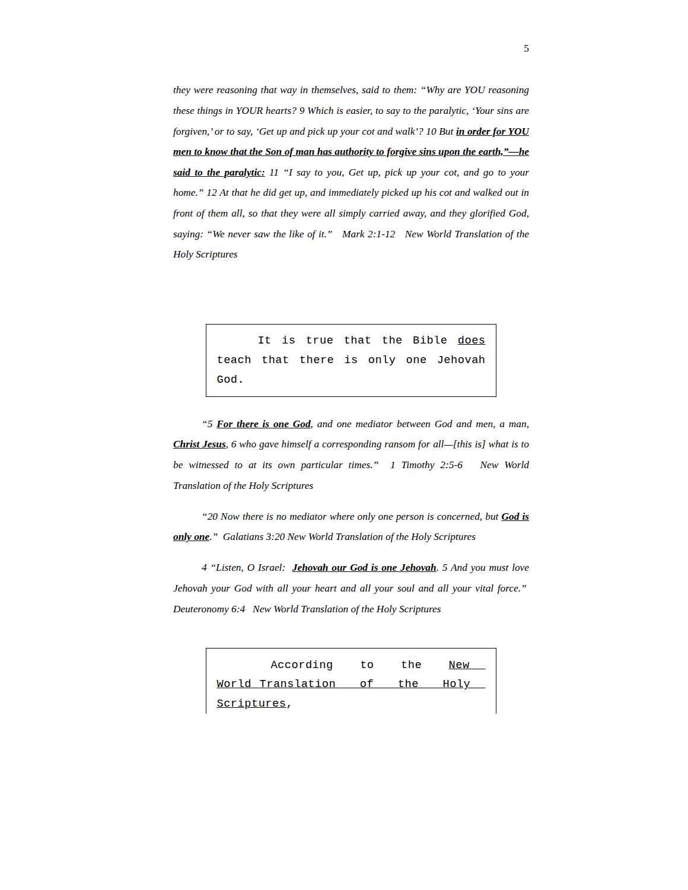5
they were reasoning that way in themselves, said to them: “Why are YOU reasoning these things in YOUR hearts? 9 Which is easier, to say to the paralytic, ‘Your sins are forgiven,’ or to say, ‘Get up and pick up your cot and walk’? 10 But in order for YOU men to know that the Son of man has authority to forgive sins upon the earth,”—he said to the paralytic: 11 “I say to you, Get up, pick up your cot, and go to your home.” 12 At that he did get up, and immediately picked up his cot and walked out in front of them all, so that they were all simply carried away, and they glorified God, saying: “We never saw the like of it.” Mark 2:1-12 New World Translation of the Holy Scriptures
It is true that the Bible does teach that there is only one Jehovah God.
“5 For there is one God, and one mediator between God and men, a man, Christ Jesus, 6 who gave himself a corresponding ransom for all—[this is] what is to be witnessed to at its own particular times.” 1 Timothy 2:5-6 New World Translation of the Holy Scriptures
“20 Now there is no mediator where only one person is concerned, but God is only one.” Galatians 3:20 New World Translation of the Holy Scriptures
4 “Listen, O Israel: Jehovah our God is one Jehovah. 5 And you must love Jehovah your God with all your heart and all your soul and all your vital force.” Deuteronomy 6:4 New World Translation of the Holy Scriptures
According to the New World Translation of the Holy Scriptures,